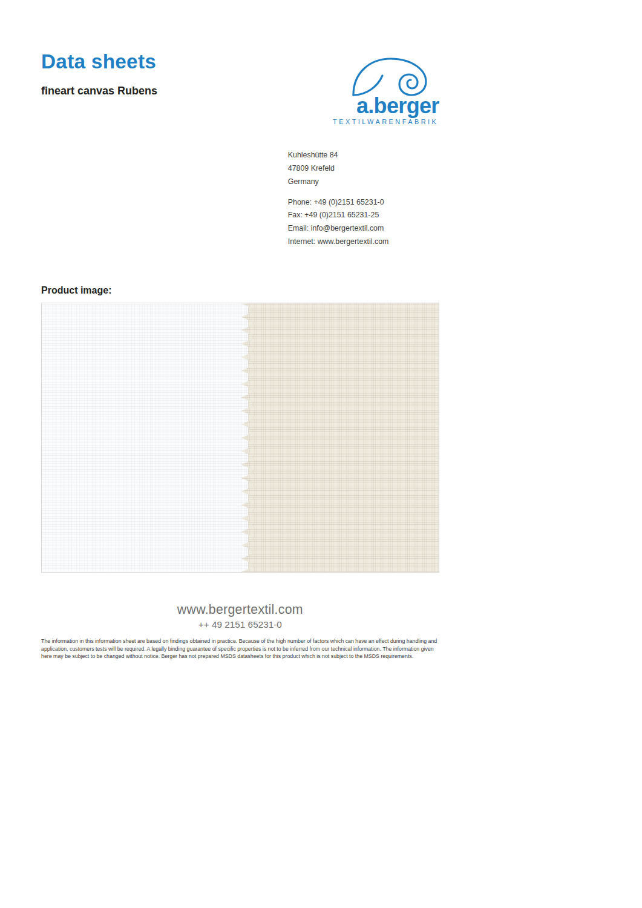Data sheets
fineart canvas Rubens
a.berger
TEXTILWARENFABRIK
Kuhleshütte 84
47809 Krefeld
Germany
Phone: +49 (0)2151 65231-0
Fax: +49 (0)2151 65231-25
Email: info@bergertextil.com
Internet: www.bergertextil.com
Product image:
www.bergertextil.com
++ 49 2151 65231-0
The information in this information sheet are based on findings obtained in practice. Because of the high number of factors which can have an effect during handling and application, customers tests will be required. A legally binding guarantee of specific properties is not to be inferred from our technical information. The information given here may be subject to be changed without notice. Berger has not prepared MSDS datasheets for this product which is not subject to the MSDS requirements.